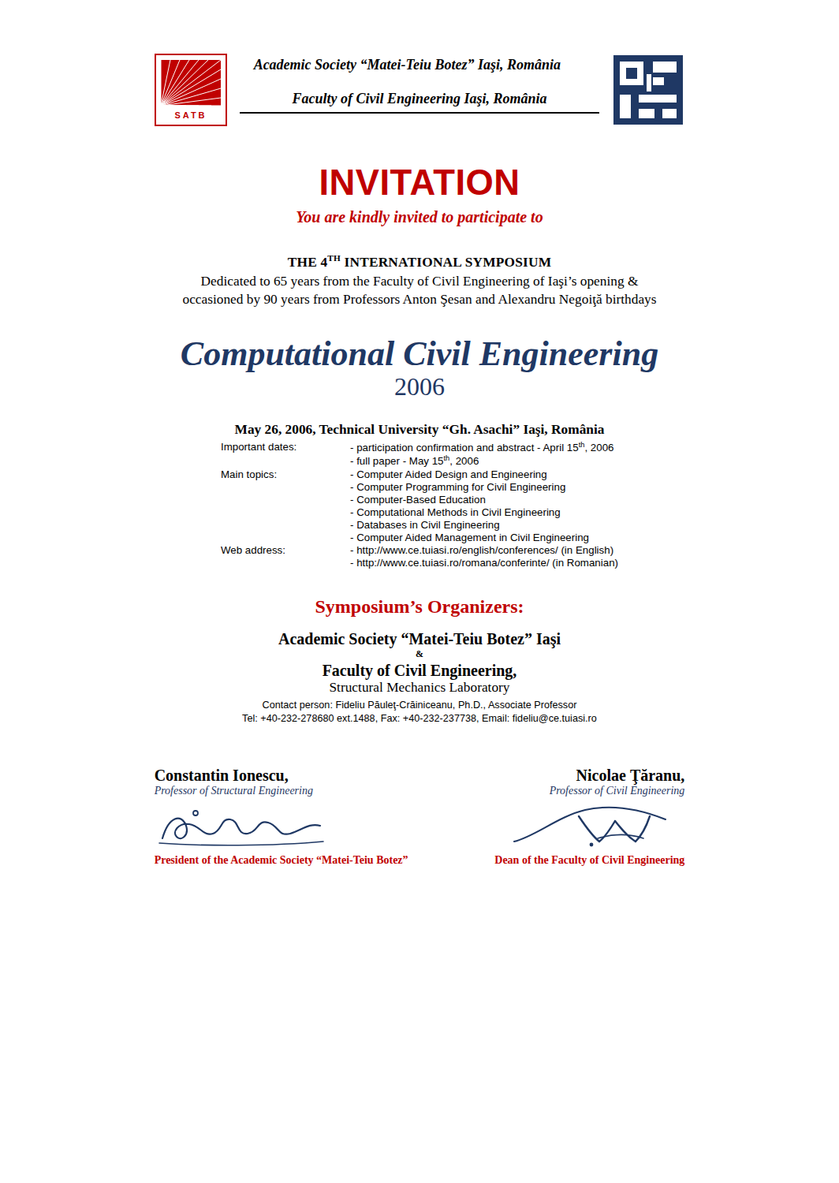SATB
Academic Society “Matei-Teiu Botez” Iaşi, România
Faculty of Civil Engineering Iaşi, România
INVITATION
You are kindly invited to participate to
THE 4TH INTERNATIONAL SYMPOSIUM
Dedicated to 65 years from the Faculty of Civil Engineering of Iaşi’s opening &
occasioned by 90 years from Professors Anton Şesan and Alexandru Negoiţă birthdays
Computational Civil Engineering
2006
May 26, 2006, Technical University “Gh. Asachi” Iaşi, România
| Important dates: | - participation confirmation and abstract - April 15 th , 2006 |
| | - full paper - May 15 th , 2006 |
| Main topics: | - Computer Aided Design and Engineering |
| | - Computer Programming for Civil Engineering |
| | - Computer-Based Education |
| | - Computational Methods in Civil Engineering |
| | - Databases in Civil Engineering |
| | - Computer Aided Management in Civil Engineering |
| Web address: | - http://www.ce.tuiasi.ro/english/conferences/ (in English) |
| | - http://www.ce.tuiasi.ro/romana/conferinte/ (in Romanian) |
Symposium’s Organizers:
Academic Society “Matei-Teiu Botez” Iaşi
&
Faculty of Civil Engineering,
Structural Mechanics Laboratory
Contact person: Fideliu Păuleţ-Crăiniceanu, Ph.D., Associate Professor
Tel: +40-232-278680 ext.1488, Fax: +40-232-237738, Email: fideliu@ce.tuiasi.ro
Constantin Ionescu,
Professor of Structural Engineering
President of the Academic Society “Matei-Teiu Botez”
Nicolae Ţăranu,
Professor of Civil Engineering
Dean of the Faculty of Civil Engineering